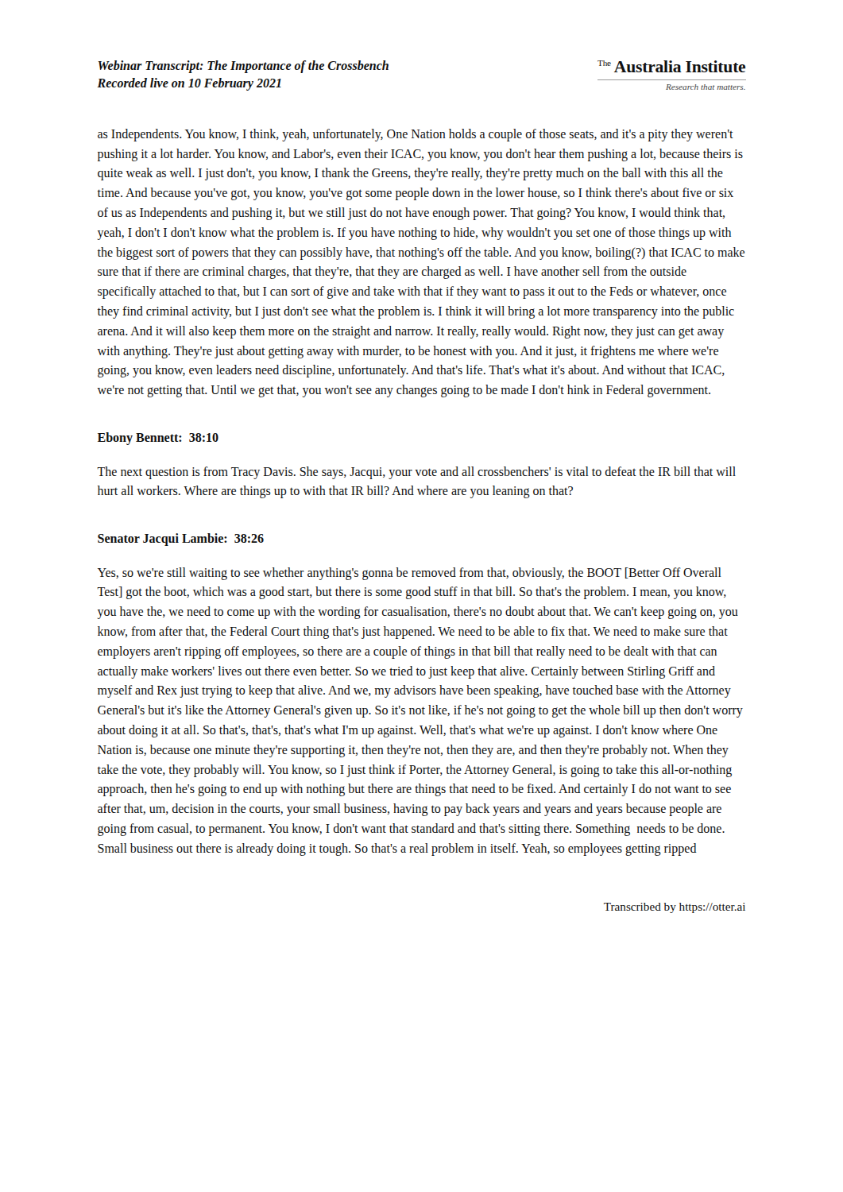Webinar Transcript: The Importance of the Crossbench
Recorded live on 10 February 2021
The Australia Institute
Research that matters.
as Independents. You know, I think, yeah, unfortunately, One Nation holds a couple of those seats, and it's a pity they weren't pushing it a lot harder. You know, and Labor's, even their ICAC, you know, you don't hear them pushing a lot, because theirs is quite weak as well. I just don't, you know, I thank the Greens, they're really, they're pretty much on the ball with this all the time. And because you've got, you know, you've got some people down in the lower house, so I think there's about five or six of us as Independents and pushing it, but we still just do not have enough power. That going? You know, I would think that, yeah, I don't I don't know what the problem is. If you have nothing to hide, why wouldn't you set one of those things up with the biggest sort of powers that they can possibly have, that nothing's off the table. And you know, boiling(?) that ICAC to make sure that if there are criminal charges, that they're, that they are charged as well. I have another sell from the outside specifically attached to that, but I can sort of give and take with that if they want to pass it out to the Feds or whatever, once they find criminal activity, but I just don't see what the problem is. I think it will bring a lot more transparency into the public arena. And it will also keep them more on the straight and narrow. It really, really would. Right now, they just can get away with anything. They're just about getting away with murder, to be honest with you. And it just, it frightens me where we're going, you know, even leaders need discipline, unfortunately. And that's life. That's what it's about. And without that ICAC, we're not getting that. Until we get that, you won't see any changes going to be made I don't hink in Federal government.
Ebony Bennett: 38:10
The next question is from Tracy Davis. She says, Jacqui, your vote and all crossbenchers' is vital to defeat the IR bill that will hurt all workers. Where are things up to with that IR bill? And where are you leaning on that?
Senator Jacqui Lambie: 38:26
Yes, so we're still waiting to see whether anything's gonna be removed from that, obviously, the BOOT [Better Off Overall Test] got the boot, which was a good start, but there is some good stuff in that bill. So that's the problem. I mean, you know, you have the, we need to come up with the wording for casualisation, there's no doubt about that. We can't keep going on, you know, from after that, the Federal Court thing that's just happened. We need to be able to fix that. We need to make sure that employers aren't ripping off employees, so there are a couple of things in that bill that really need to be dealt with that can actually make workers' lives out there even better. So we tried to just keep that alive. Certainly between Stirling Griff and myself and Rex just trying to keep that alive. And we, my advisors have been speaking, have touched base with the Attorney General's but it's like the Attorney General's given up. So it's not like, if he's not going to get the whole bill up then don't worry about doing it at all. So that's, that's, that's what I'm up against. Well, that's what we're up against. I don't know where One Nation is, because one minute they're supporting it, then they're not, then they are, and then they're probably not. When they take the vote, they probably will. You know, so I just think if Porter, the Attorney General, is going to take this all-or-nothing approach, then he's going to end up with nothing but there are things that need to be fixed. And certainly I do not want to see after that, um, decision in the courts, your small business, having to pay back years and years and years because people are going from casual, to permanent. You know, I don't want that standard and that's sitting there. Something needs to be done. Small business out there is already doing it tough. So that's a real problem in itself. Yeah, so employees getting ripped
Transcribed by https://otter.ai